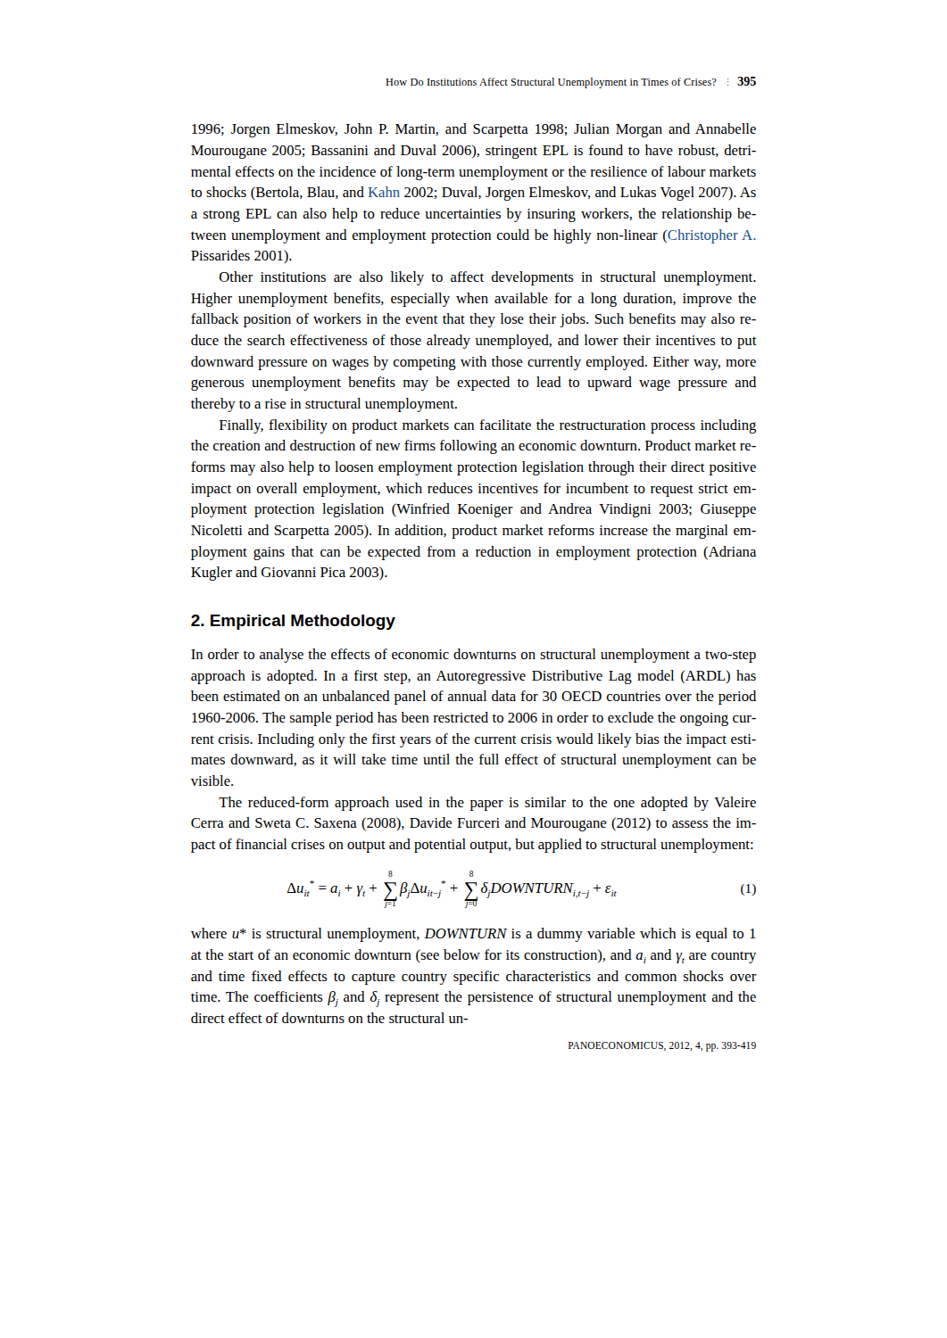How Do Institutions Affect Structural Unemployment in Times of Crises? ⋮ 395
1996; Jorgen Elmeskov, John P. Martin, and Scarpetta 1998; Julian Morgan and Annabelle Mourougane 2005; Bassanini and Duval 2006), stringent EPL is found to have robust, detrimental effects on the incidence of long-term unemployment or the resilience of labour markets to shocks (Bertola, Blau, and Kahn 2002; Duval, Jorgen Elmeskov, and Lukas Vogel 2007). As a strong EPL can also help to reduce uncertainties by insuring workers, the relationship between unemployment and employment protection could be highly non-linear (Christopher A. Pissarides 2001).
Other institutions are also likely to affect developments in structural unemployment. Higher unemployment benefits, especially when available for a long duration, improve the fallback position of workers in the event that they lose their jobs. Such benefits may also reduce the search effectiveness of those already unemployed, and lower their incentives to put downward pressure on wages by competing with those currently employed. Either way, more generous unemployment benefits may be expected to lead to upward wage pressure and thereby to a rise in structural unemployment.
Finally, flexibility on product markets can facilitate the restructuration process including the creation and destruction of new firms following an economic downturn. Product market reforms may also help to loosen employment protection legislation through their direct positive impact on overall employment, which reduces incentives for incumbent to request strict employment protection legislation (Winfried Koeniger and Andrea Vindigni 2003; Giuseppe Nicoletti and Scarpetta 2005). In addition, product market reforms increase the marginal employment gains that can be expected from a reduction in employment protection (Adriana Kugler and Giovanni Pica 2003).
2. Empirical Methodology
In order to analyse the effects of economic downturns on structural unemployment a two-step approach is adopted. In a first step, an Autoregressive Distributive Lag model (ARDL) has been estimated on an unbalanced panel of annual data for 30 OECD countries over the period 1960-2006. The sample period has been restricted to 2006 in order to exclude the ongoing current crisis. Including only the first years of the current crisis would likely bias the impact estimates downward, as it will take time until the full effect of structural unemployment can be visible.
The reduced-form approach used in the paper is similar to the one adopted by Valeire Cerra and Sweta C. Saxena (2008), Davide Furceri and Mourougane (2012) to assess the impact of financial crises on output and potential output, but applied to structural unemployment:
Δuit* = ai + γt + 8∑j=1 βjΔuit−j* + 8∑j=0 δjDOWNTURNi,t−j + εit
(1)
where u* is structural unemployment, DOWNTURN is a dummy variable which is equal to 1 at the start of an economic downturn (see below for its construction), and ai and γt are country and time fixed effects to capture country specific characteristics and common shocks over time. The coefficients βj and δj represent the persistence of structural unemployment and the direct effect of downturns on the structural un-
PANOECONOMICUS, 2012, 4, pp. 393-419